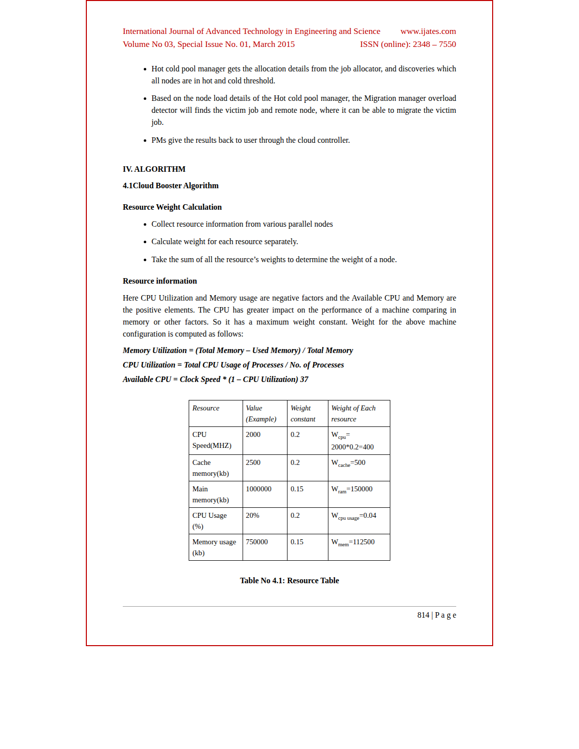International Journal of Advanced Technology in Engineering and Science www.ijates.com
Volume No 03, Special Issue No. 01, March 2015 ISSN (online): 2348 – 7550
Hot cold pool manager gets the allocation details from the job allocator, and discoveries which all nodes are in hot and cold threshold.
Based on the node load details of the Hot cold pool manager, the Migration manager overload detector will finds the victim job and remote node, where it can be able to migrate the victim job.
PMs give the results back to user through the cloud controller.
IV. ALGORITHM
4.1Cloud Booster Algorithm
Resource Weight Calculation
Collect resource information from various parallel nodes
Calculate weight for each resource separately.
Take the sum of all the resource’s weights to determine the weight of a node.
Resource information
Here CPU Utilization and Memory usage are negative factors and the Available CPU and Memory are the positive elements. The CPU has greater impact on the performance of a machine comparing in memory or other factors. So it has a maximum weight constant. Weight for the above machine configuration is computed as follows:
Memory Utilization = (Total Memory – Used Memory) / Total Memory
CPU Utilization = Total CPU Usage of Processes / No. of Processes
Available CPU = Clock Speed * (1 – CPU Utilization) 37
| Resource | Value (Example) | Weight constant | Weight of Each resource |
| CPU Speed(MHZ) | 2000 | 0.2 | W cpu = 2000*0.2=400 |
| Cache memory(kb) | 2500 | 0.2 | W cache =500 |
| Main memory(kb) | 1000000 | 0.15 | W ram =150000 |
| CPU Usage (%) | 20% | 0.2 | W cpu usage =0.04 |
| Memory usage (kb) | 750000 | 0.15 | W mem =112500 |
Table No 4.1: Resource Table
814 | P a g e